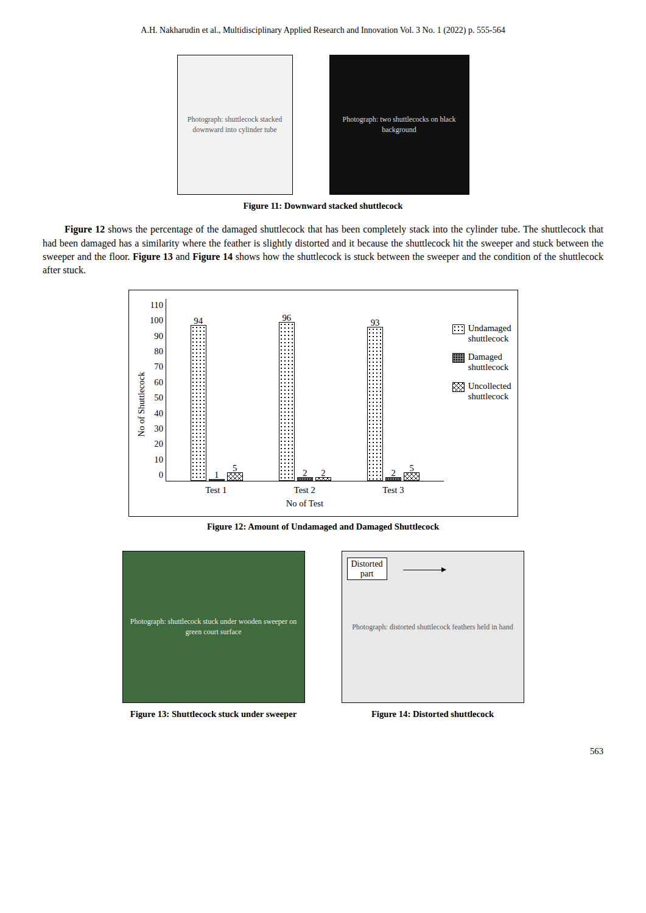A.H. Nakharudin et al., Multidisciplinary Applied Research and Innovation Vol. 3 No. 1 (2022) p. 555-564
Photograph: shuttlecock stacked downward into cylinder tube
Photograph: two shuttlecocks on black background
Figure 11: Downward stacked shuttlecock
Figure 12 shows the percentage of the damaged shuttlecock that has been completely stack into the cylinder tube. The shuttlecock that had been damaged has a similarity where the feather is slightly distorted and it because the shuttlecock hit the sweeper and stuck between the sweeper and the floor. Figure 13 and Figure 14 shows how the shuttlecock is stuck between the sweeper and the condition of the shuttlecock after stuck.
No of Shuttlecock
110 100 90 80 70 60 50 40 30 20 10 0
94
1
5
96
2
2
93
2
5
Test 1 Test 2 Test 3
No of Test
Undamaged
shuttlecock
Damaged
shuttlecock
Uncollected
shuttlecock
Figure 12: Amount of Undamaged and Damaged Shuttlecock
Photograph: shuttlecock stuck under wooden sweeper on green court surface
Figure 13: Shuttlecock stuck under sweeper
Distorted
part
Photograph: distorted shuttlecock feathers held in hand
Figure 14: Distorted shuttlecock
563